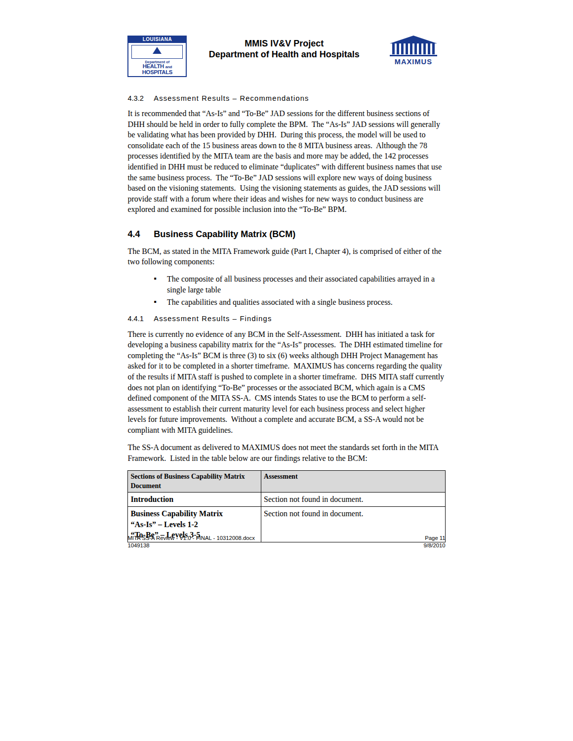LOUISIANA
Department of
HEALTH and
HOSPITALS
MMIS IV&V Project
Department of Health and Hospitals
MAXIMUS
4.3.2 Assessment Results – Recommendations
It is recommended that “As-Is” and “To-Be” JAD sessions for the different business sections of DHH should be held in order to fully complete the BPM. The “As-Is” JAD sessions will generally be validating what has been provided by DHH. During this process, the model will be used to consolidate each of the 15 business areas down to the 8 MITA business areas. Although the 78 processes identified by the MITA team are the basis and more may be added, the 142 processes identified in DHH must be reduced to eliminate “duplicates” with different business names that use the same business process. The “To-Be” JAD sessions will explore new ways of doing business based on the visioning statements. Using the visioning statements as guides, the JAD sessions will provide staff with a forum where their ideas and wishes for new ways to conduct business are explored and examined for possible inclusion into the “To-Be” BPM.
4.4 Business Capability Matrix (BCM)
The BCM, as stated in the MITA Framework guide (Part I, Chapter 4), is comprised of either of the two following components:
The composite of all business processes and their associated capabilities arrayed in a single large table
The capabilities and qualities associated with a single business process.
4.4.1 Assessment Results – Findings
There is currently no evidence of any BCM in the Self-Assessment. DHH has initiated a task for developing a business capability matrix for the “As-Is” processes. The DHH estimated timeline for completing the “As-Is” BCM is three (3) to six (6) weeks although DHH Project Management has asked for it to be completed in a shorter timeframe. MAXIMUS has concerns regarding the quality of the results if MITA staff is pushed to complete in a shorter timeframe. DHS MITA staff currently does not plan on identifying “To-Be” processes or the associated BCM, which again is a CMS defined component of the MITA SS-A. CMS intends States to use the BCM to perform a self-assessment to establish their current maturity level for each business process and select higher levels for future improvements. Without a complete and accurate BCM, a SS-A would not be compliant with MITA guidelines.
The SS-A document as delivered to MAXIMUS does not meet the standards set forth in the MITA Framework. Listed in the table below are our findings relative to the BCM:
| Sections of Business Capability Matrix Document | Assessment |
| --- | --- |
| Introduction | Section not found in document. |
| Business Capability Matrix “As-Is” – Levels 1-2 “To-Be” – Levels 3-5 | Section not found in document. |
MITA SS-A Review - V1.0 - FINAL - 10312008.docx
Page 11
1049138
9/8/2010